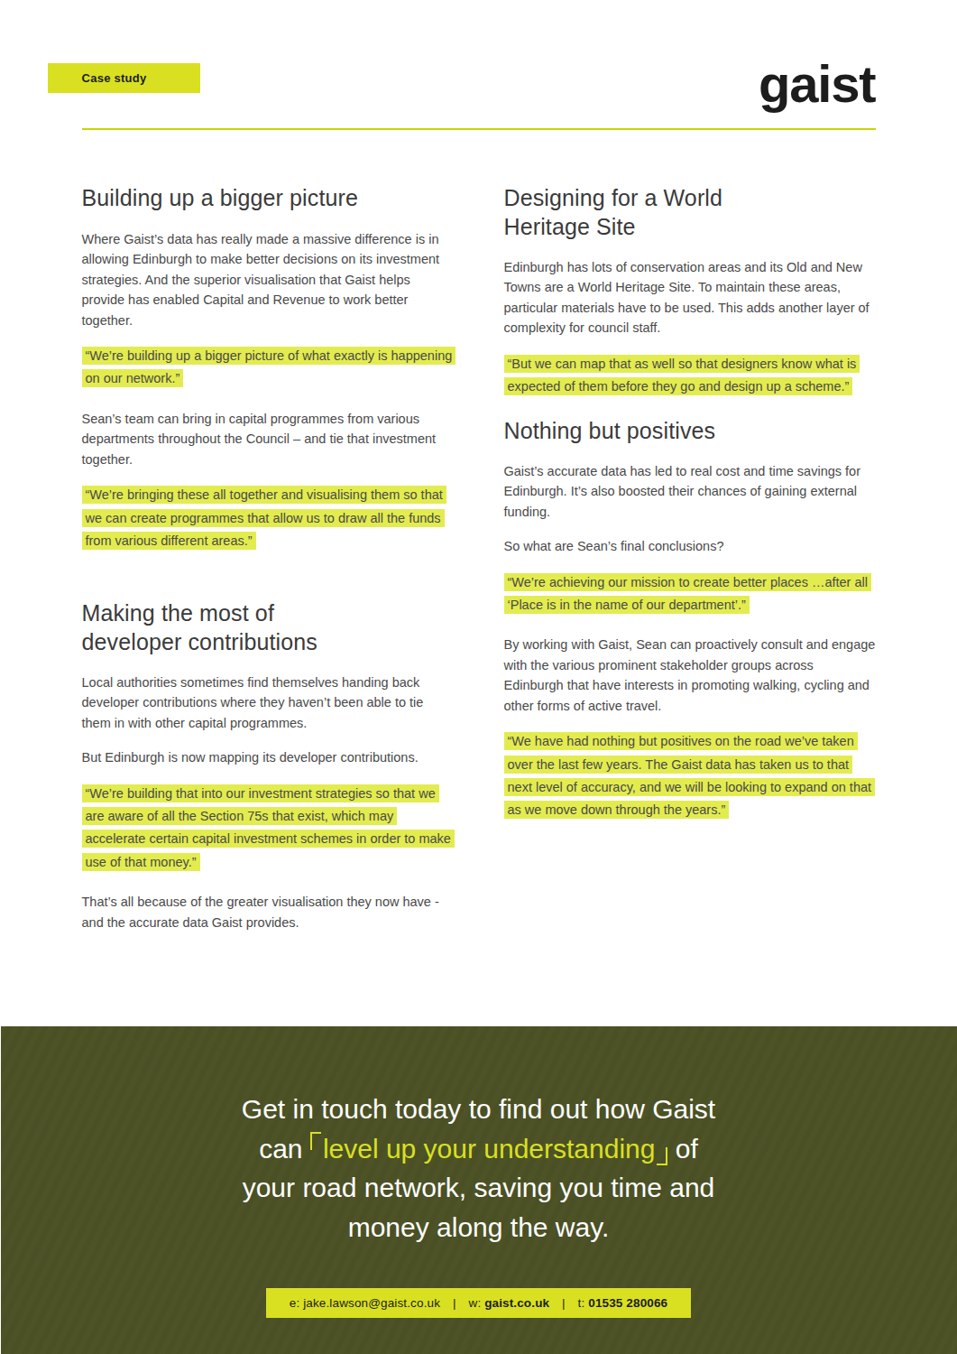Case study
gaist
Building up a bigger picture
Where Gaist’s data has really made a massive difference is in allowing Edinburgh to make better decisions on its investment strategies. And the superior visualisation that Gaist helps provide has enabled Capital and Revenue to work better together.
“We’re building up a bigger picture of what exactly is happening on our network.”
Sean’s team can bring in capital programmes from various departments throughout the Council – and tie that investment together.
“We’re bringing these all together and visualising them so that we can create programmes that allow us to draw all the funds from various different areas.”
Making the most of
developer contributions
Local authorities sometimes find themselves handing back developer contributions where they haven’t been able to tie them in with other capital programmes.
But Edinburgh is now mapping its developer contributions.
“We’re building that into our investment strategies so that we are aware of all the Section 75s that exist, which may accelerate certain capital investment schemes in order to make use of that money.”
That’s all because of the greater visualisation they now have - and the accurate data Gaist provides.
Designing for a World
Heritage Site
Edinburgh has lots of conservation areas and its Old and New Towns are a World Heritage Site. To maintain these areas, particular materials have to be used. This adds another layer of complexity for council staff.
“But we can map that as well so that designers know what is expected of them before they go and design up a scheme.”
Nothing but positives
Gaist’s accurate data has led to real cost and time savings for Edinburgh. It’s also boosted their chances of gaining external funding.
So what are Sean’s final conclusions?
“We’re achieving our mission to create better places …after all ‘Place is in the name of our department’.”
By working with Gaist, Sean can proactively consult and engage with the various prominent stakeholder groups across Edinburgh that have interests in promoting walking, cycling and other forms of active travel.
“We have had nothing but positives on the road we’ve taken over the last few years. The Gaist data has taken us to that next level of accuracy, and we will be looking to expand on that as we move down through the years.”
Get in touch today to find out how Gaist
can level up your understanding of
your road network, saving you time and
money along the way.
e: jake.lawson@gaist.co.uk | w: gaist.co.uk | t: 01535 280066